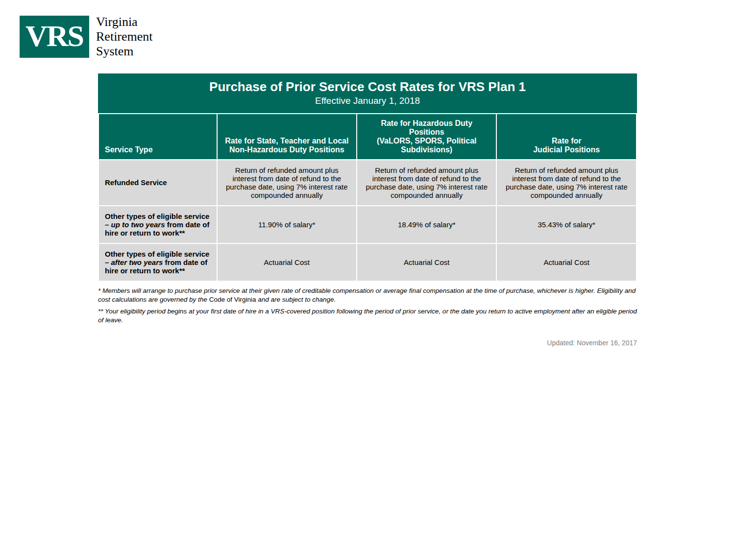VRS
Virginia
Retirement
System
Purchase of Prior Service Cost Rates for VRS Plan 1 Effective January 1, 2018
| Service Type | Rate for State, Teacher and Local Non-Hazardous Duty Positions | Rate for Hazardous Duty Positions (VaLORS, SPORS, Political Subdivisions) | Rate for Judicial Positions |
| --- | --- | --- | --- |
| Refunded Service | Return of refunded amount plus interest from date of refund to the purchase date, using 7% interest rate compounded annually | Return of refunded amount plus interest from date of refund to the purchase date, using 7% interest rate compounded annually | Return of refunded amount plus interest from date of refund to the purchase date, using 7% interest rate compounded annually |
| Other types of eligible service – up to two years from date of hire or return to work** | 11.90% of salary* | 18.49% of salary* | 35.43% of salary* |
| Other types of eligible service – after two years from date of hire or return to work** | Actuarial Cost | Actuarial Cost | Actuarial Cost |
* Members will arrange to purchase prior service at their given rate of creditable compensation or average final compensation at the time of purchase, whichever is higher. Eligibility and cost calculations are governed by the Code of Virginia and are subject to change.
** Your eligibility period begins at your first date of hire in a VRS-covered position following the period of prior service, or the date you return to active employment after an eligible period of leave.
Updated: November 16, 2017